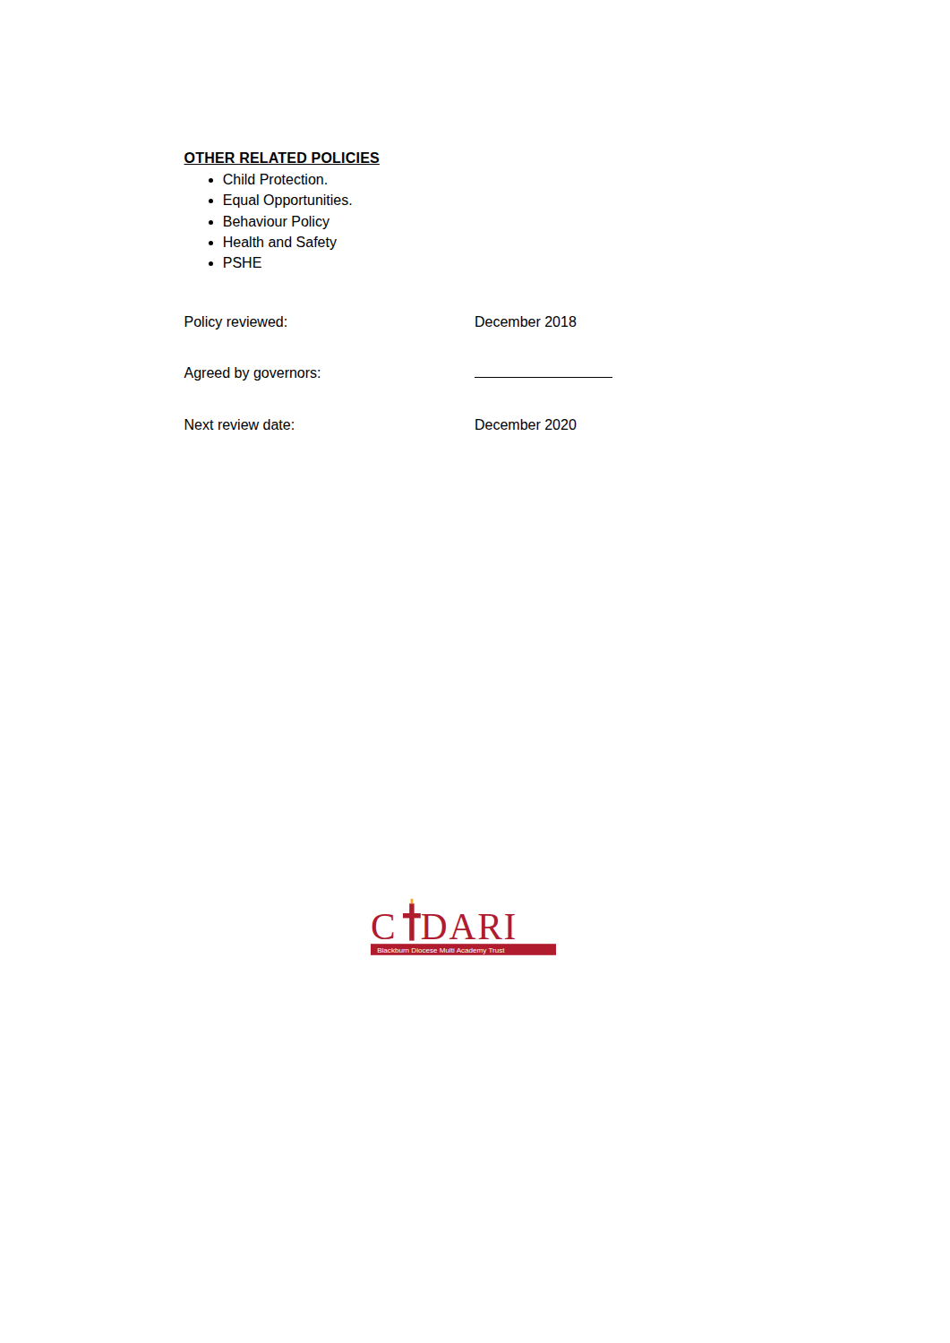OTHER RELATED POLICIES
Child Protection.
Equal Opportunities.
Behaviour Policy
Health and Safety
PSHE
| Policy reviewed: | December 2018 |
| Agreed by governors: | |
| Next review date: | December 2020 |